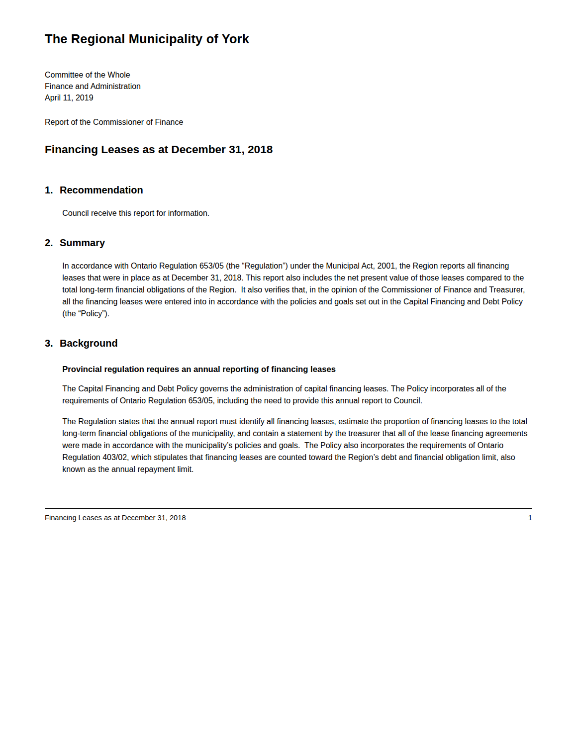The Regional Municipality of York
Committee of the Whole
Finance and Administration
April 11, 2019
Report of the Commissioner of Finance
Financing Leases as at December 31, 2018
1. Recommendation
Council receive this report for information.
2. Summary
In accordance with Ontario Regulation 653/05 (the “Regulation”) under the Municipal Act, 2001, the Region reports all financing leases that were in place as at December 31, 2018. This report also includes the net present value of those leases compared to the total long-term financial obligations of the Region. It also verifies that, in the opinion of the Commissioner of Finance and Treasurer, all the financing leases were entered into in accordance with the policies and goals set out in the Capital Financing and Debt Policy (the “Policy”).
3. Background
Provincial regulation requires an annual reporting of financing leases
The Capital Financing and Debt Policy governs the administration of capital financing leases. The Policy incorporates all of the requirements of Ontario Regulation 653/05, including the need to provide this annual report to Council.
The Regulation states that the annual report must identify all financing leases, estimate the proportion of financing leases to the total long-term financial obligations of the municipality, and contain a statement by the treasurer that all of the lease financing agreements were made in accordance with the municipality’s policies and goals. The Policy also incorporates the requirements of Ontario Regulation 403/02, which stipulates that financing leases are counted toward the Region’s debt and financial obligation limit, also known as the annual repayment limit.
Financing Leases as at December 31, 2018 1